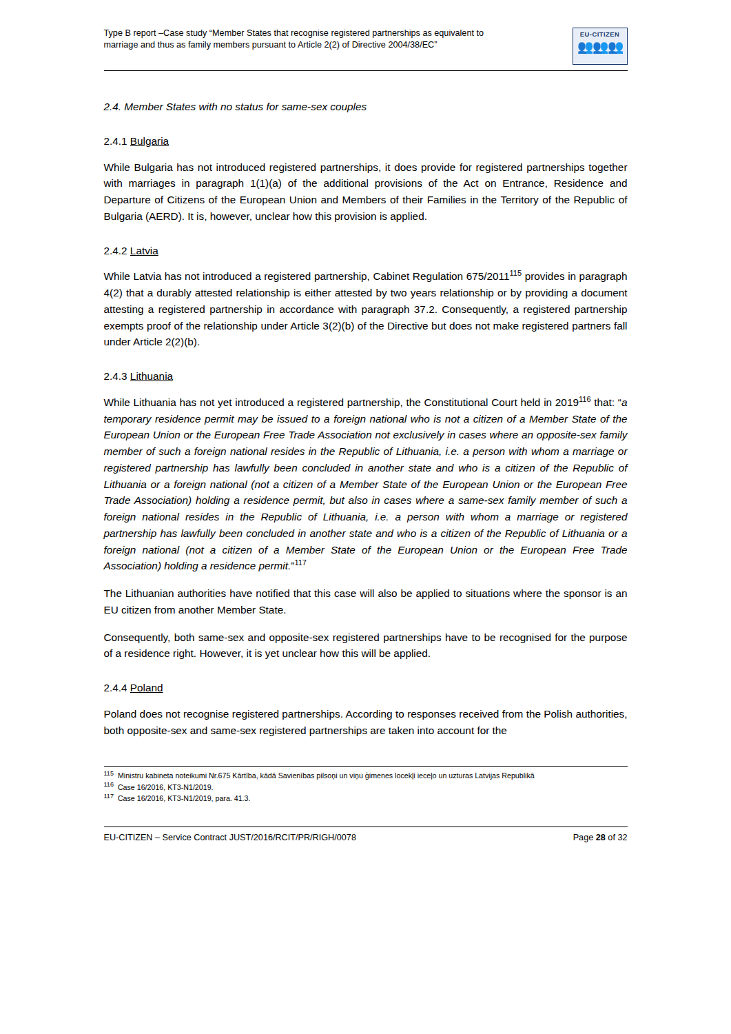Type B report –Case study “Member States that recognise registered partnerships as equivalent to marriage and thus as family members pursuant to Article 2(2) of Directive 2004/38/EC”
EU‑CITIZEN 👥👥👥
2.4. Member States with no status for same-sex couples
2.4.1 Bulgaria
While Bulgaria has not introduced registered partnerships, it does provide for registered partnerships together with marriages in paragraph 1(1)(a) of the additional provisions of the Act on Entrance, Residence and Departure of Citizens of the European Union and Members of their Families in the Territory of the Republic of Bulgaria (AERD). It is, however, unclear how this provision is applied.
2.4.2 Latvia
While Latvia has not introduced a registered partnership, Cabinet Regulation 675/2011115 provides in paragraph 4(2) that a durably attested relationship is either attested by two years relationship or by providing a document attesting a registered partnership in accordance with paragraph 37.2. Consequently, a registered partnership exempts proof of the relationship under Article 3(2)(b) of the Directive but does not make registered partners fall under Article 2(2)(b).
2.4.3 Lithuania
While Lithuania has not yet introduced a registered partnership, the Constitutional Court held in 2019116 that: “a temporary residence permit may be issued to a foreign national who is not a citizen of a Member State of the European Union or the European Free Trade Association not exclusively in cases where an opposite-sex family member of such a foreign national resides in the Republic of Lithuania, i.e. a person with whom a marriage or registered partnership has lawfully been concluded in another state and who is a citizen of the Republic of Lithuania or a foreign national (not a citizen of a Member State of the European Union or the European Free Trade Association) holding a residence permit, but also in cases where a same-sex family member of such a foreign national resides in the Republic of Lithuania, i.e. a person with whom a marriage or registered partnership has lawfully been concluded in another state and who is a citizen of the Republic of Lithuania or a foreign national (not a citizen of a Member State of the European Union or the European Free Trade Association) holding a residence permit.”117
The Lithuanian authorities have notified that this case will also be applied to situations where the sponsor is an EU citizen from another Member State.
Consequently, both same-sex and opposite-sex registered partnerships have to be recognised for the purpose of a residence right. However, it is yet unclear how this will be applied.
2.4.4 Poland
Poland does not recognise registered partnerships. According to responses received from the Polish authorities, both opposite-sex and same-sex registered partnerships are taken into account for the
115 Ministru kabineta noteikumi Nr.675 Kārtība, kādā Savienības pilsoņi un viņu ģimenes locekļi ieceļo un uzturas Latvijas Republikā
116 Case 16/2016, KT3-N1/2019.
117 Case 16/2016, KT3-N1/2019, para. 41.3.
EU-CITIZEN – Service Contract JUST/2016/RCIT/PR/RIGH/0078 Page 28 of 32